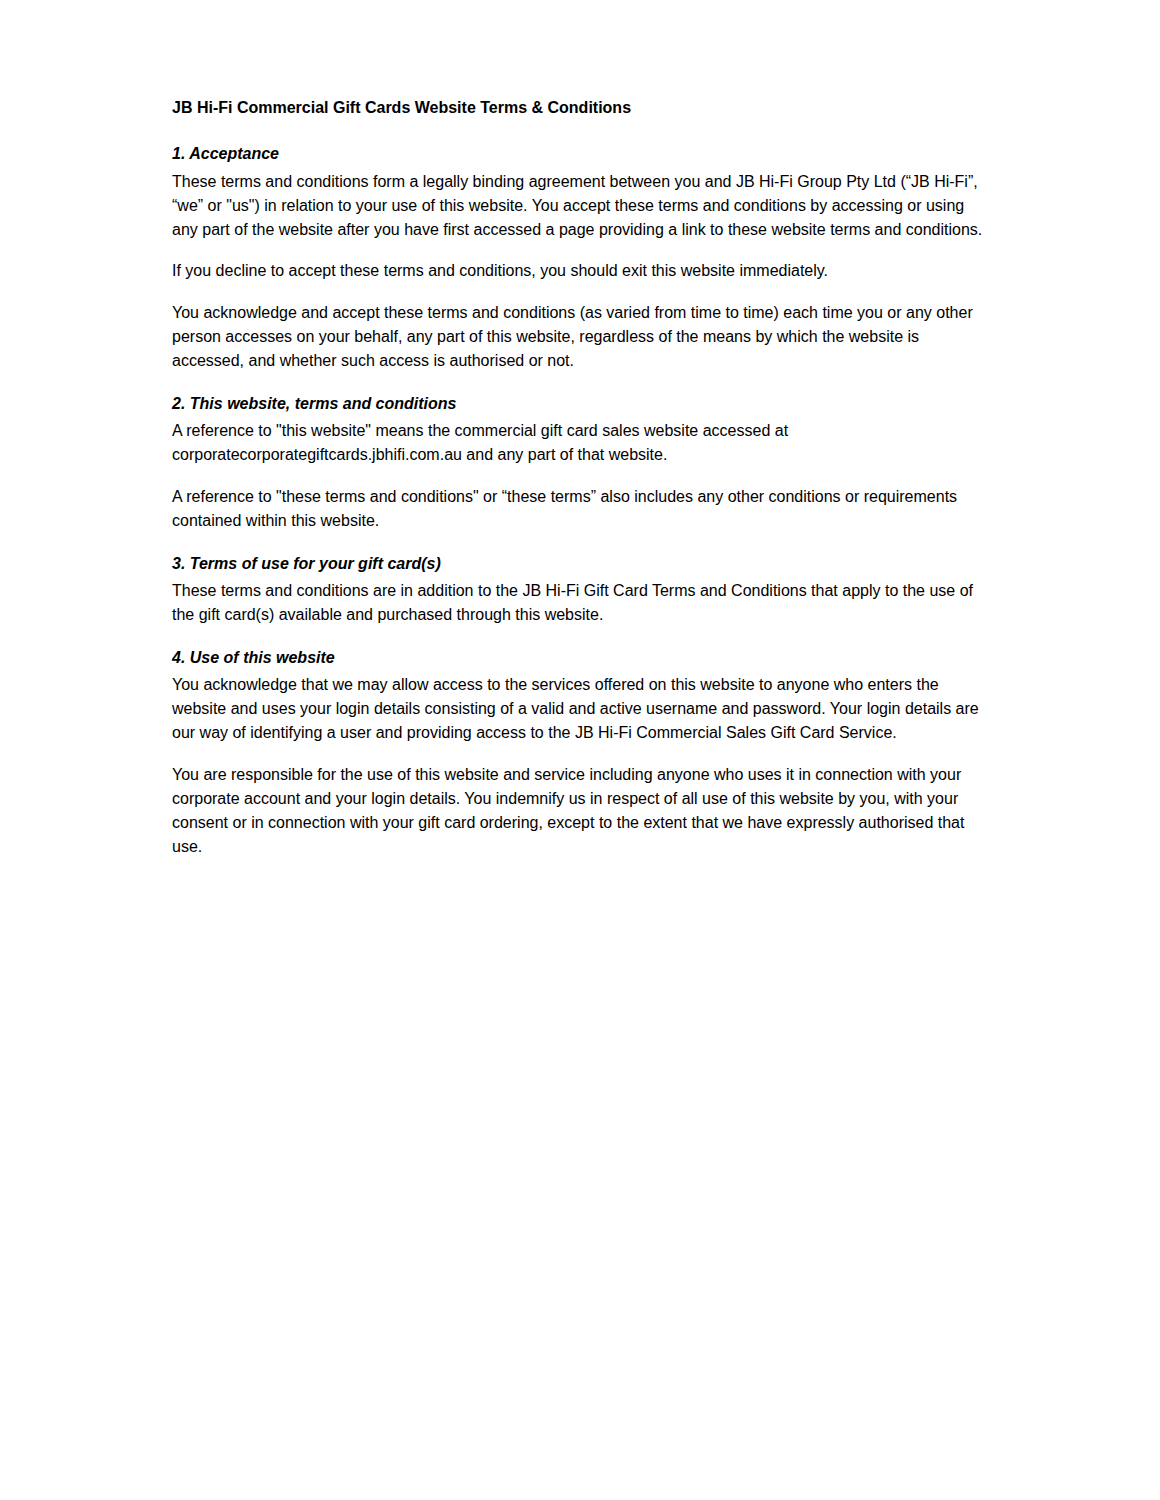JB Hi-Fi Commercial Gift Cards Website Terms & Conditions
1. Acceptance
These terms and conditions form a legally binding agreement between you and JB Hi-Fi Group Pty Ltd (“JB Hi-Fi”, “we” or "us") in relation to your use of this website. You accept these terms and conditions by accessing or using any part of the website after you have first accessed a page providing a link to these website terms and conditions.
If you decline to accept these terms and conditions, you should exit this website immediately.
You acknowledge and accept these terms and conditions (as varied from time to time) each time you or any other person accesses on your behalf, any part of this website, regardless of the means by which the website is accessed, and whether such access is authorised or not.
2. This website, terms and conditions
A reference to "this website" means the commercial gift card sales website accessed at corporatecorporategiftcards.jbhifi.com.au and any part of that website.
A reference to "these terms and conditions" or “these terms” also includes any other conditions or requirements contained within this website.
3. Terms of use for your gift card(s)
These terms and conditions are in addition to the JB Hi-Fi Gift Card Terms and Conditions that apply to the use of the gift card(s) available and purchased through this website.
4. Use of this website
You acknowledge that we may allow access to the services offered on this website to anyone who enters the website and uses your login details consisting of a valid and active username and password. Your login details are our way of identifying a user and providing access to the JB Hi-Fi Commercial Sales Gift Card Service.
You are responsible for the use of this website and service including anyone who uses it in connection with your corporate account and your login details. You indemnify us in respect of all use of this website by you, with your consent or in connection with your gift card ordering, except to the extent that we have expressly authorised that use.